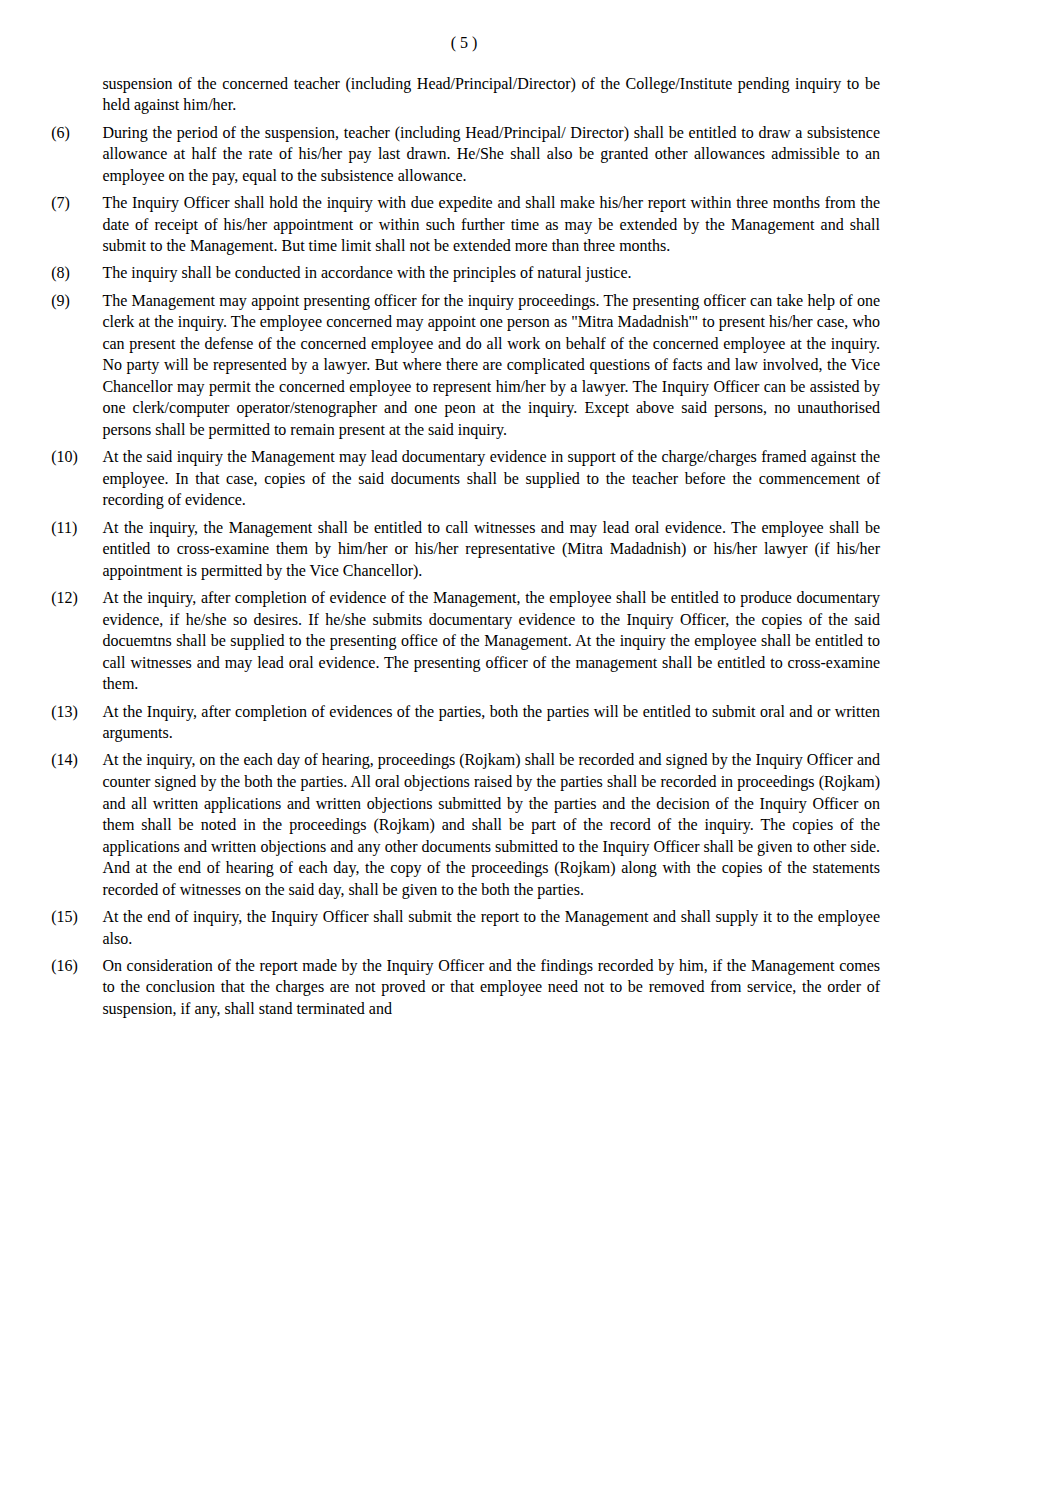( 5 )
suspension of the concerned teacher (including Head/Principal/Director) of the College/Institute pending inquiry to be held against him/her.
(6) During the period of the suspension, teacher (including Head/Principal/ Director) shall be entitled to draw a subsistence allowance at half the rate of his/her pay last drawn. He/She shall also be granted other allowances admissible to an employee on the pay, equal to the subsistence allowance.
(7) The Inquiry Officer shall hold the inquiry with due expedite and shall make his/her report within three months from the date of receipt of his/her appointment or within such further time as may be extended by the Management and shall submit to the Management. But time limit shall not be extended more than three months.
(8) The inquiry shall be conducted in accordance with the principles of natural justice.
(9) The Management may appoint presenting officer for the inquiry proceedings. The presenting officer can take help of one clerk at the inquiry. The employee concerned may appoint one person as "Mitra Madadnish'" to present his/her case, who can present the defense of the concerned employee and do all work on behalf of the concerned employee at the inquiry. No party will be represented by a lawyer. But where there are complicated questions of facts and law involved, the Vice Chancellor may permit the concerned employee to represent him/her by a lawyer. The Inquiry Officer can be assisted by one clerk/computer operator/stenographer and one peon at the inquiry. Except above said persons, no unauthorised persons shall be permitted to remain present at the said inquiry.
(10) At the said inquiry the Management may lead documentary evidence in support of the charge/charges framed against the employee. In that case, copies of the said documents shall be supplied to the teacher before the commencement of recording of evidence.
(11) At the inquiry, the Management shall be entitled to call witnesses and may lead oral evidence. The employee shall be entitled to cross-examine them by him/her or his/her representative (Mitra Madadnish) or his/her lawyer (if his/her appointment is permitted by the Vice Chancellor).
(12) At the inquiry, after completion of evidence of the Management, the employee shall be entitled to produce documentary evidence, if he/she so desires. If he/she submits documentary evidence to the Inquiry Officer, the copies of the said docuemtns shall be supplied to the presenting office of the Management. At the inquiry the employee shall be entitled to call witnesses and may lead oral evidence. The presenting officer of the management shall be entitled to cross-examine them.
(13) At the Inquiry, after completion of evidences of the parties, both the parties will be entitled to submit oral and or written arguments.
(14) At the inquiry, on the each day of hearing, proceedings (Rojkam) shall be recorded and signed by the Inquiry Officer and counter signed by the both the parties. All oral objections raised by the parties shall be recorded in proceedings (Rojkam) and all written applications and written objections submitted by the parties and the decision of the Inquiry Officer on them shall be noted in the proceedings (Rojkam) and shall be part of the record of the inquiry. The copies of the applications and written objections and any other documents submitted to the Inquiry Officer shall be given to other side. And at the end of hearing of each day, the copy of the proceedings (Rojkam) along with the copies of the statements recorded of witnesses on the said day, shall be given to the both the parties.
(15) At the end of inquiry, the Inquiry Officer shall submit the report to the Management and shall supply it to the employee also.
(16) On consideration of the report made by the Inquiry Officer and the findings recorded by him, if the Management comes to the conclusion that the charges are not proved or that employee need not to be removed from service, the order of suspension, if any, shall stand terminated and